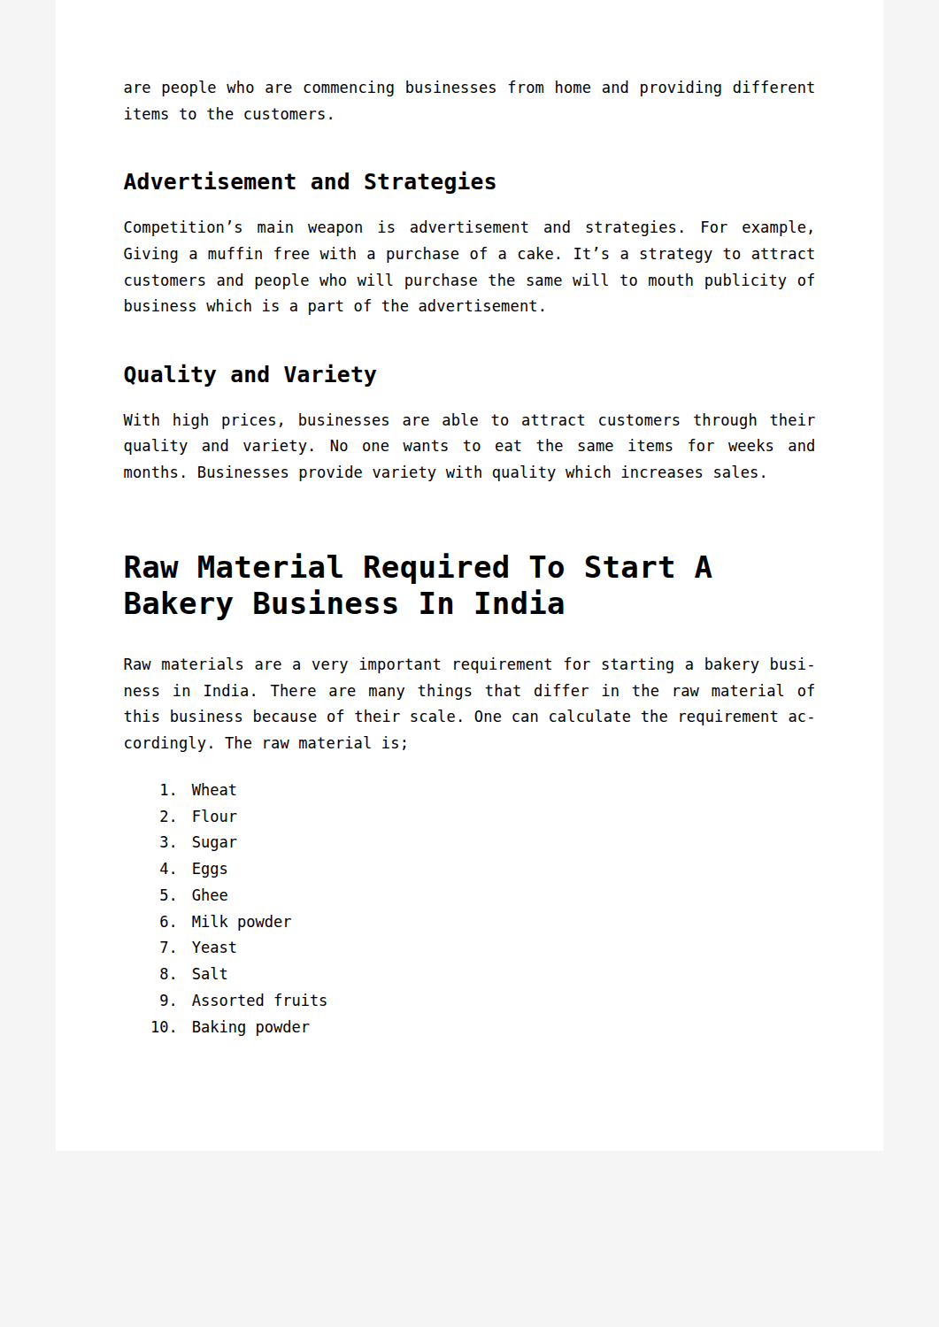are people who are commencing businesses from home and providing different items to the customers.
Advertisement and Strategies
Competition’s main weapon is advertisement and strategies. For example, Giving a muffin free with a purchase of a cake. It’s a strategy to attract customers and people who will purchase the same will to mouth publicity of business which is a part of the advertisement.
Quality and Variety
With high prices, businesses are able to attract customers through their quality and variety. No one wants to eat the same items for weeks and months. Businesses provide variety with quality which increases sales.
Raw Material Required To Start A Bakery Business In India
Raw materials are a very important requirement for starting a bakery business in India. There are many things that differ in the raw material of this business because of their scale. One can calculate the requirement accordingly. The raw material is;
Wheat
Flour
Sugar
Eggs
Ghee
Milk powder
Yeast
Salt
Assorted fruits
Baking powder